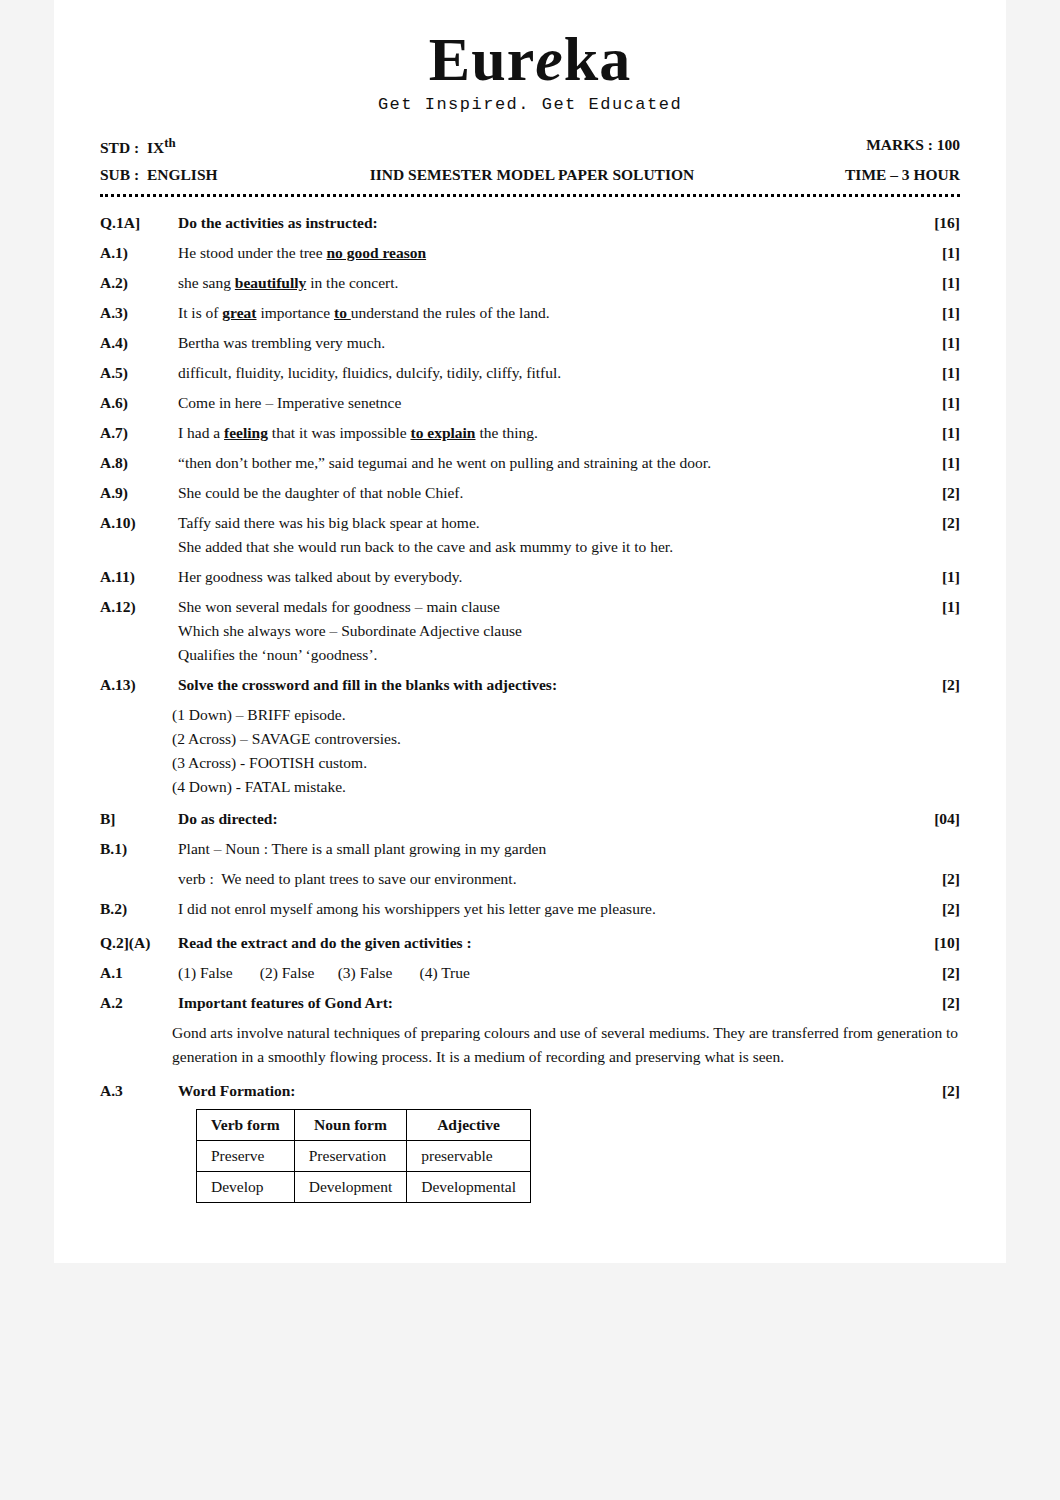Eureka
Get Inspired. Get Educated
| STD : IX th | | MARKS : 100 |
| SUB : ENGLISH | IIND SEMESTER MODEL PAPER SOLUTION | TIME – 3 HOUR |
Q.1A]
Do the activities as instructed:
[16]
A.1)
He stood under the tree no good reason
[1]
A.2)
she sang beautifully in the concert.
[1]
A.3)
It is of great importance to understand the rules of the land.
[1]
A.4)
Bertha was trembling very much.
[1]
A.5)
difficult, fluidity, lucidity, fluidics, dulcify, tidily, cliffy, fitful.
[1]
A.6)
Come in here – Imperative senetnce
[1]
A.7)
I had a feeling that it was impossible to explain the thing.
[1]
A.8)
“then don’t bother me,” said tegumai and he went on pulling and straining at the door.
[1]
A.9)
She could be the daughter of that noble Chief.
[2]
A.10)
Taffy said there was his big black spear at home.
She added that she would run back to the cave and ask mummy to give it to her.
[2]
A.11)
Her goodness was talked about by everybody.
[1]
A.12)
She won several medals for goodness – main clause
Which she always wore – Subordinate Adjective clause
Qualifies the ‘noun’ ‘goodness’.
[1]
A.13)
Solve the crossword and fill in the blanks with adjectives:
[2]
(1 Down) – BRIFF episode.
(2 Across) – SAVAGE controversies.
(3 Across) - FOOTISH custom.
(4 Down) - FATAL mistake.
B]
Do as directed:
[04]
B.1)
Plant – Noun : There is a small plant growing in my garden
verb : We need to plant trees to save our environment.
[2]
B.2)
I did not enrol myself among his worshippers yet his letter gave me pleasure.
[2]
Q.2](A)
Read the extract and do the given activities :
[10]
A.1
(1) False (2) False (3) False (4) True
[2]
A.2
Important features of Gond Art:
[2]
Gond arts involve natural techniques of preparing colours and use of several mediums. They are transferred from generation to generation in a smoothly flowing process. It is a medium of recording and preserving what is seen.
A.3
Word Formation:
[2]
| Verb form | Noun form | Adjective |
| --- | --- | --- |
| Preserve | Preservation | preservable |
| Develop | Development | Developmental |